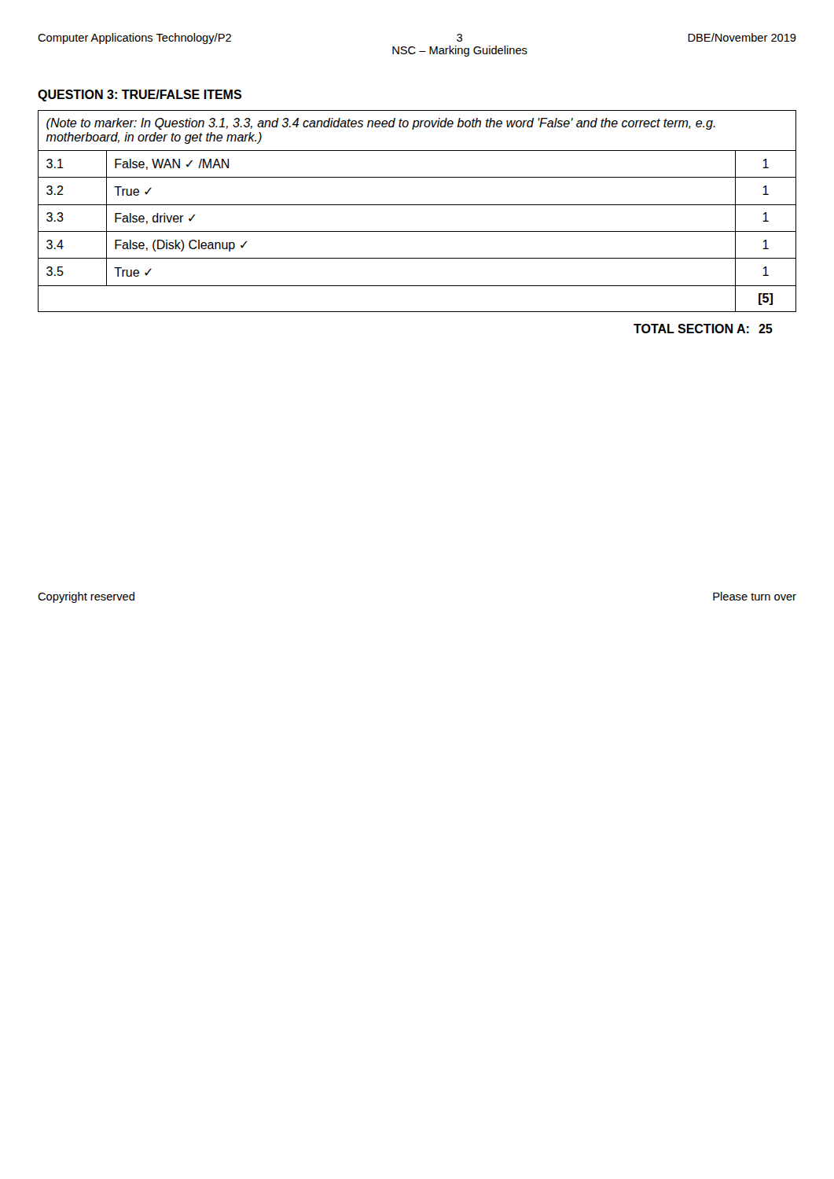Computer Applications Technology/P2
3 NSC – Marking Guidelines
DBE/November 2019
QUESTION 3: TRUE/FALSE ITEMS
| (Note to marker: In Question 3.1, 3.3, and 3.4 candidates need to provide both the word 'False' and the correct term, e.g. motherboard, in order to get the mark.) |
| 3.1 | False, WAN ✓ /MAN | 1 |
| 3.2 | True ✓ | 1 |
| 3.3 | False, driver ✓ | 1 |
| 3.4 | False, (Disk) Cleanup ✓ | 1 |
| 3.5 | True ✓ | 1 |
| | | [5] |
TOTAL SECTION A:25
Copyright reserved
Please turn over